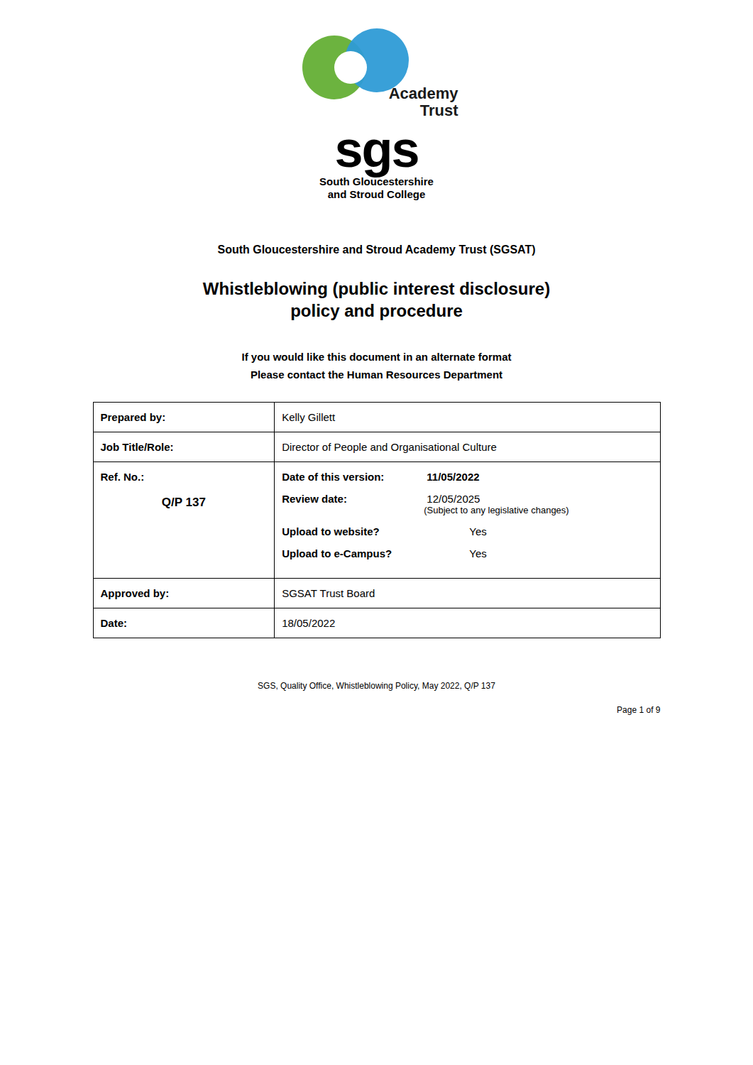Academy
Trust
sgs
South Gloucestershire
and Stroud College
South Gloucestershire and Stroud Academy Trust (SGSAT)
Whistleblowing (public interest disclosure)
policy and procedure
If you would like this document in an alternate format
Please contact the Human Resources Department
| Prepared by: | Kelly Gillett |
| Job Title/Role: | Director of People and Organisational Culture |
| Ref. No.: Q/P 137 | Date of this version: 11/05/2022 Review date: 12/05/2025 (Subject to any legislative changes) Upload to website? Yes Upload to e-Campus? Yes |
| Approved by: | SGSAT Trust Board |
| Date: | 18/05/2022 |
SGS, Quality Office, Whistleblowing Policy, May 2022, Q/P 137
Page 1 of 9